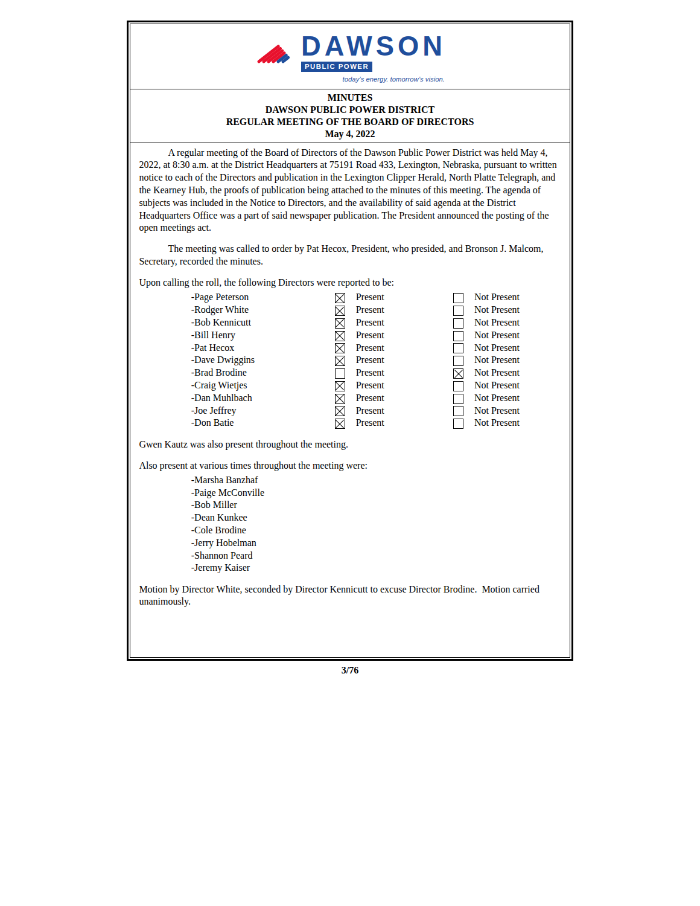DAWSON
PUBLIC POWER
today’s energy. tomorrow’s vision.
MINUTES
DAWSON PUBLIC POWER DISTRICT
REGULAR MEETING OF THE BOARD OF DIRECTORS
May 4, 2022
A regular meeting of the Board of Directors of the Dawson Public Power District was held May 4, 2022, at 8:30 a.m. at the District Headquarters at 75191 Road 433, Lexington, Nebraska, pursuant to written notice to each of the Directors and publication in the Lexington Clipper Herald, North Platte Telegraph, and the Kearney Hub, the proofs of publication being attached to the minutes of this meeting. The agenda of subjects was included in the Notice to Directors, and the availability of said agenda at the District Headquarters Office was a part of said newspaper publication. The President announced the posting of the open meetings act.
The meeting was called to order by Pat Hecox, President, who presided, and Bronson J. Malcom, Secretary, recorded the minutes.
Upon calling the roll, the following Directors were reported to be:
| -Page Peterson | | Present | | Not Present |
| -Rodger White | | Present | | Not Present |
| -Bob Kennicutt | | Present | | Not Present |
| -Bill Henry | | Present | | Not Present |
| -Pat Hecox | | Present | | Not Present |
| -Dave Dwiggins | | Present | | Not Present |
| -Brad Brodine | | Present | | Not Present |
| -Craig Wietjes | | Present | | Not Present |
| -Dan Muhlbach | | Present | | Not Present |
| -Joe Jeffrey | | Present | | Not Present |
| -Don Batie | | Present | | Not Present |
Gwen Kautz was also present throughout the meeting.
Also present at various times throughout the meeting were:
-Marsha Banzhaf
-Paige McConville
-Bob Miller
-Dean Kunkee
-Cole Brodine
-Jerry Hobelman
-Shannon Peard
-Jeremy Kaiser
Motion by Director White, seconded by Director Kennicutt to excuse Director Brodine. Motion carried unanimously.
3/76